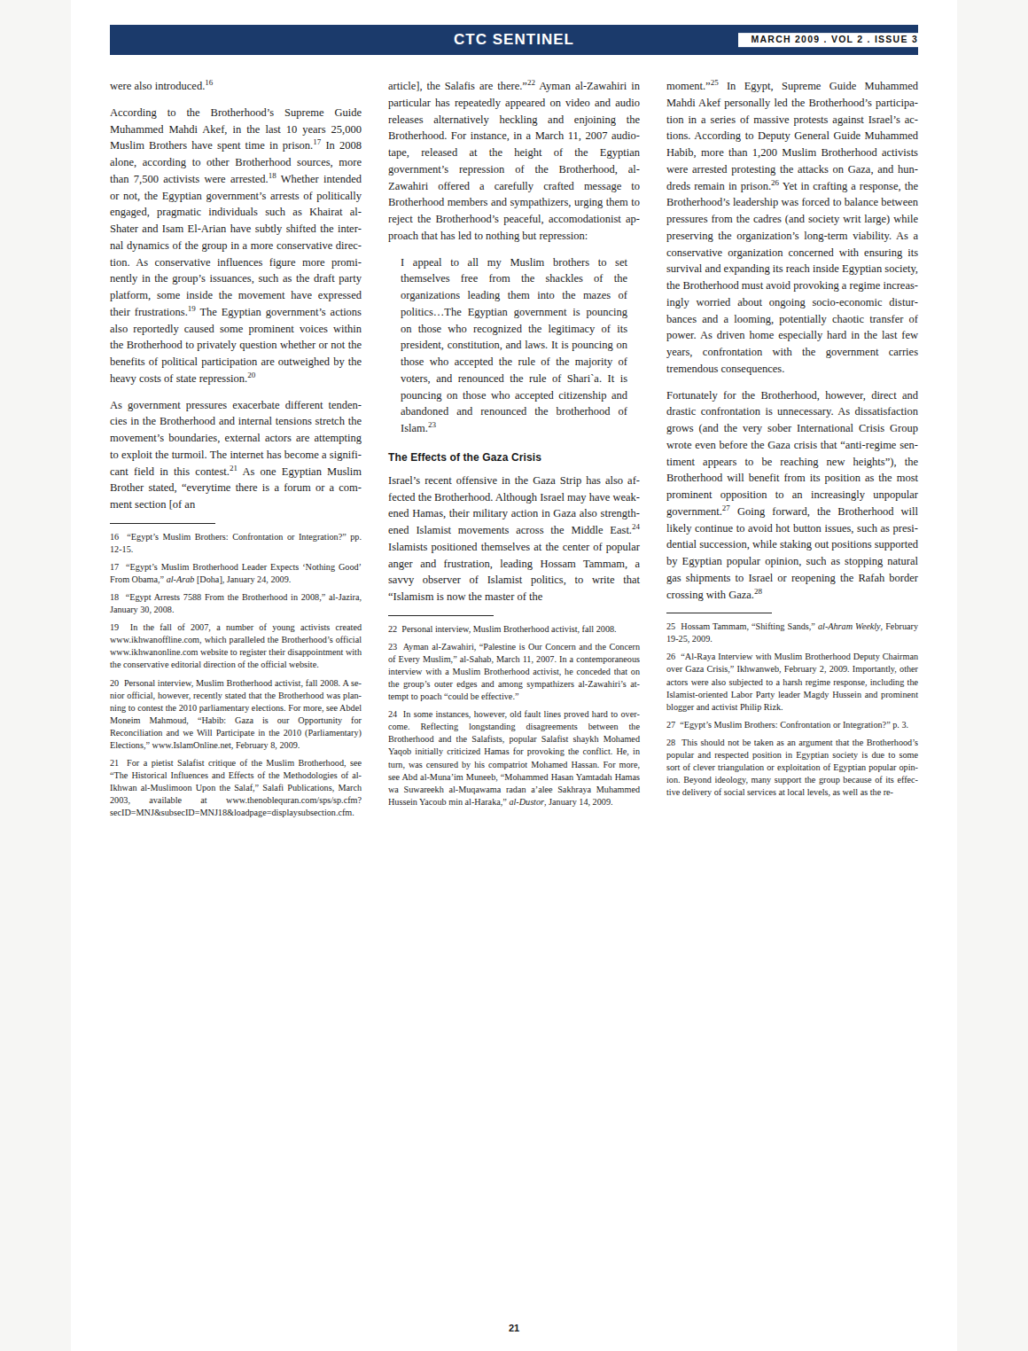CTC SENTINEL
MARCH 2009 . VOL 2 . ISSUE 3
were also introduced.16
According to the Brotherhood’s Supreme Guide Muhammed Mahdi Akef, in the last 10 years 25,000 Muslim Brothers have spent time in prison.17 In 2008 alone, according to other Brotherhood sources, more than 7,500 activists were arrested.18 Whether intended or not, the Egyptian government’s arrests of politically engaged, pragmatic individuals such as Khairat al-Shater and Isam El-Arian have subtly shifted the internal dynamics of the group in a more conservative direction. As conservative influences figure more prominently in the group’s issuances, such as the draft party platform, some inside the movement have expressed their frustrations.19 The Egyptian government’s actions also reportedly caused some prominent voices within the Brotherhood to privately question whether or not the benefits of political participation are outweighed by the heavy costs of state repression.20
As government pressures exacerbate different tendencies in the Brotherhood and internal tensions stretch the movement’s boundaries, external actors are attempting to exploit the turmoil. The internet has become a significant field in this contest.21 As one Egyptian Muslim Brother stated, “everytime there is a forum or a comment section [of an
16 “Egypt’s Muslim Brothers: Confrontation or Integration?” pp. 12-15.
17 “Egypt’s Muslim Brotherhood Leader Expects ‘Nothing Good’ From Obama,” al-Arab [Doha], January 24, 2009.
18 “Egypt Arrests 7588 From the Brotherhood in 2008,” al-Jazira, January 30, 2008.
19 In the fall of 2007, a number of young activists created www.ikhwanoffline.com, which paralleled the Brotherhood’s official www.ikhwanonline.com website to register their disappointment with the conservative editorial direction of the official website.
20 Personal interview, Muslim Brotherhood activist, fall 2008. A senior official, however, recently stated that the Brotherhood was planning to contest the 2010 parliamentary elections. For more, see Abdel Moneim Mahmoud, “Habib: Gaza is our Opportunity for Reconciliation and we Will Participate in the 2010 (Parliamentary) Elections,” www.IslamOnline.net, February 8, 2009.
21 For a pietist Salafist critique of the Muslim Brotherhood, see “The Historical Influences and Effects of the Methodologies of al-Ikhwan al-Muslimoon Upon the Salaf,” Salafi Publications, March 2003, available at www.thenoblequran.com/sps/sp.cfm?secID=MNJ&subsecID=MNJ18&loadpage=displaysubsection.cfm.
article], the Salafis are there.”22 Ayman al-Zawahiri in particular has repeatedly appeared on video and audio releases alternatively heckling and enjoining the Brotherhood. For instance, in a March 11, 2007 audiotape, released at the height of the Egyptian government’s repression of the Brotherhood, al-Zawahiri offered a carefully crafted message to Brotherhood members and sympathizers, urging them to reject the Brotherhood’s peaceful, accomodationist approach that has led to nothing but repression:
I appeal to all my Muslim brothers to set themselves free from the shackles of the organizations leading them into the mazes of politics…The Egyptian government is pouncing on those who recognized the legitimacy of its president, constitution, and laws. It is pouncing on those who accepted the rule of the majority of voters, and renounced the rule of Shari`a. It is pouncing on those who accepted citizenship and abandoned and renounced the brotherhood of Islam.23
The Effects of the Gaza Crisis
Israel’s recent offensive in the Gaza Strip has also affected the Brotherhood. Although Israel may have weakened Hamas, their military action in Gaza also strengthened Islamist movements across the Middle East.24 Islamists positioned themselves at the center of popular anger and frustration, leading Hossam Tammam, a savvy observer of Islamist politics, to write that “Islamism is now the master of the
22 Personal interview, Muslim Brotherhood activist, fall 2008.
23 Ayman al-Zawahiri, “Palestine is Our Concern and the Concern of Every Muslim,” al-Sahab, March 11, 2007. In a contemporaneous interview with a Muslim Brotherhood activist, he conceded that on the group’s outer edges and among sympathizers al-Zawahiri’s attempt to poach “could be effective.”
24 In some instances, however, old fault lines proved hard to overcome. Reflecting longstanding disagreements between the Brotherhood and the Salafists, popular Salafist shaykh Mohamed Yaqob initially criticized Hamas for provoking the conflict. He, in turn, was censured by his compatriot Mohamed Hassan. For more, see Abd al-Muna’im Muneeb, “Mohammed Hasan Yamtadah Hamas wa Suwareekh al-Muqawama radan a’alee Sakhraya Muhammed Hussein Yacoub min al-Haraka,” al-Dustor, January 14, 2009.
moment.”25 In Egypt, Supreme Guide Muhammed Mahdi Akef personally led the Brotherhood’s participation in a series of massive protests against Israel’s actions. According to Deputy General Guide Muhammed Habib, more than 1,200 Muslim Brotherhood activists were arrested protesting the attacks on Gaza, and hundreds remain in prison.26 Yet in crafting a response, the Brotherhood’s leadership was forced to balance between pressures from the cadres (and society writ large) while preserving the organization’s long-term viability. As a conservative organization concerned with ensuring its survival and expanding its reach inside Egyptian society, the Brotherhood must avoid provoking a regime increasingly worried about ongoing socio-economic disturbances and a looming, potentially chaotic transfer of power. As driven home especially hard in the last few years, confrontation with the government carries tremendous consequences.
Fortunately for the Brotherhood, however, direct and drastic confrontation is unnecessary. As dissatisfaction grows (and the very sober International Crisis Group wrote even before the Gaza crisis that “anti-regime sentiment appears to be reaching new heights”), the Brotherhood will benefit from its position as the most prominent opposition to an increasingly unpopular government.27 Going forward, the Brotherhood will likely continue to avoid hot button issues, such as presidential succession, while staking out positions supported by Egyptian popular opinion, such as stopping natural gas shipments to Israel or reopening the Rafah border crossing with Gaza.28
25 Hossam Tammam, “Shifting Sands,” al-Ahram Weekly, February 19-25, 2009.
26 “Al-Raya Interview with Muslim Brotherhood Deputy Chairman over Gaza Crisis,” Ikhwanweb, February 2, 2009. Importantly, other actors were also subjected to a harsh regime response, including the Islamist-oriented Labor Party leader Magdy Hussein and prominent blogger and activist Philip Rizk.
27 “Egypt’s Muslim Brothers: Confrontation or Integration?” p. 3.
28 This should not be taken as an argument that the Brotherhood’s popular and respected position in Egyptian society is due to some sort of clever triangulation or exploitation of Egyptian popular opinion. Beyond ideology, many support the group because of its effective delivery of social services at local levels, as well as the re-
21